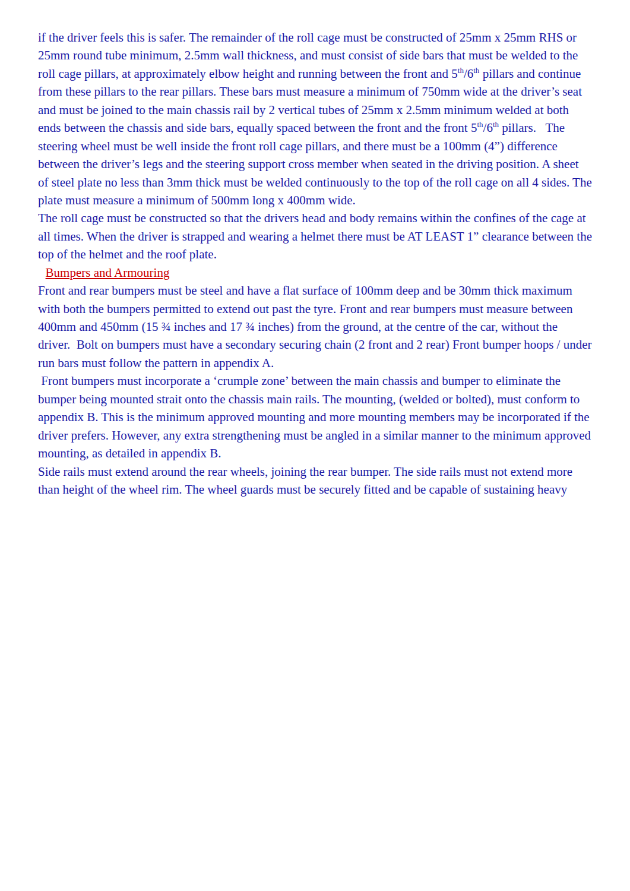if the driver feels this is safer. The remainder of the roll cage must be constructed of 25mm x 25mm RHS or 25mm round tube minimum, 2.5mm wall thickness, and must consist of side bars that must be welded to the roll cage pillars, at approximately elbow height and running between the front and 5th/6th pillars and continue from these pillars to the rear pillars. These bars must measure a minimum of 750mm wide at the driver’s seat and must be joined to the main chassis rail by 2 vertical tubes of 25mm x 2.5mm minimum welded at both ends between the chassis and side bars, equally spaced between the front and the front 5th/6th pillars. The steering wheel must be well inside the front roll cage pillars, and there must be a 100mm (4”) difference between the driver’s legs and the steering support cross member when seated in the driving position. A sheet of steel plate no less than 3mm thick must be welded continuously to the top of the roll cage on all 4 sides. The plate must measure a minimum of 500mm long x 400mm wide.
The roll cage must be constructed so that the drivers head and body remains within the confines of the cage at all times. When the driver is strapped and wearing a helmet there must be AT LEAST 1” clearance between the top of the helmet and the roof plate.
Bumpers and Armouring
Front and rear bumpers must be steel and have a flat surface of 100mm deep and be 30mm thick maximum with both the bumpers permitted to extend out past the tyre. Front and rear bumpers must measure between 400mm and 450mm (15 ¾ inches and 17 ¾ inches) from the ground, at the centre of the car, without the driver. Bolt on bumpers must have a secondary securing chain (2 front and 2 rear) Front bumper hoops / under run bars must follow the pattern in appendix A.
Front bumpers must incorporate a ‘crumple zone’ between the main chassis and bumper to eliminate the bumper being mounted strait onto the chassis main rails. The mounting, (welded or bolted), must conform to appendix B. This is the minimum approved mounting and more mounting members may be incorporated if the driver prefers. However, any extra strengthening must be angled in a similar manner to the minimum approved mounting, as detailed in appendix B.
Side rails must extend around the rear wheels, joining the rear bumper. The side rails must not extend more than height of the wheel rim. The wheel guards must be securely fitted and be capable of sustaining heavy